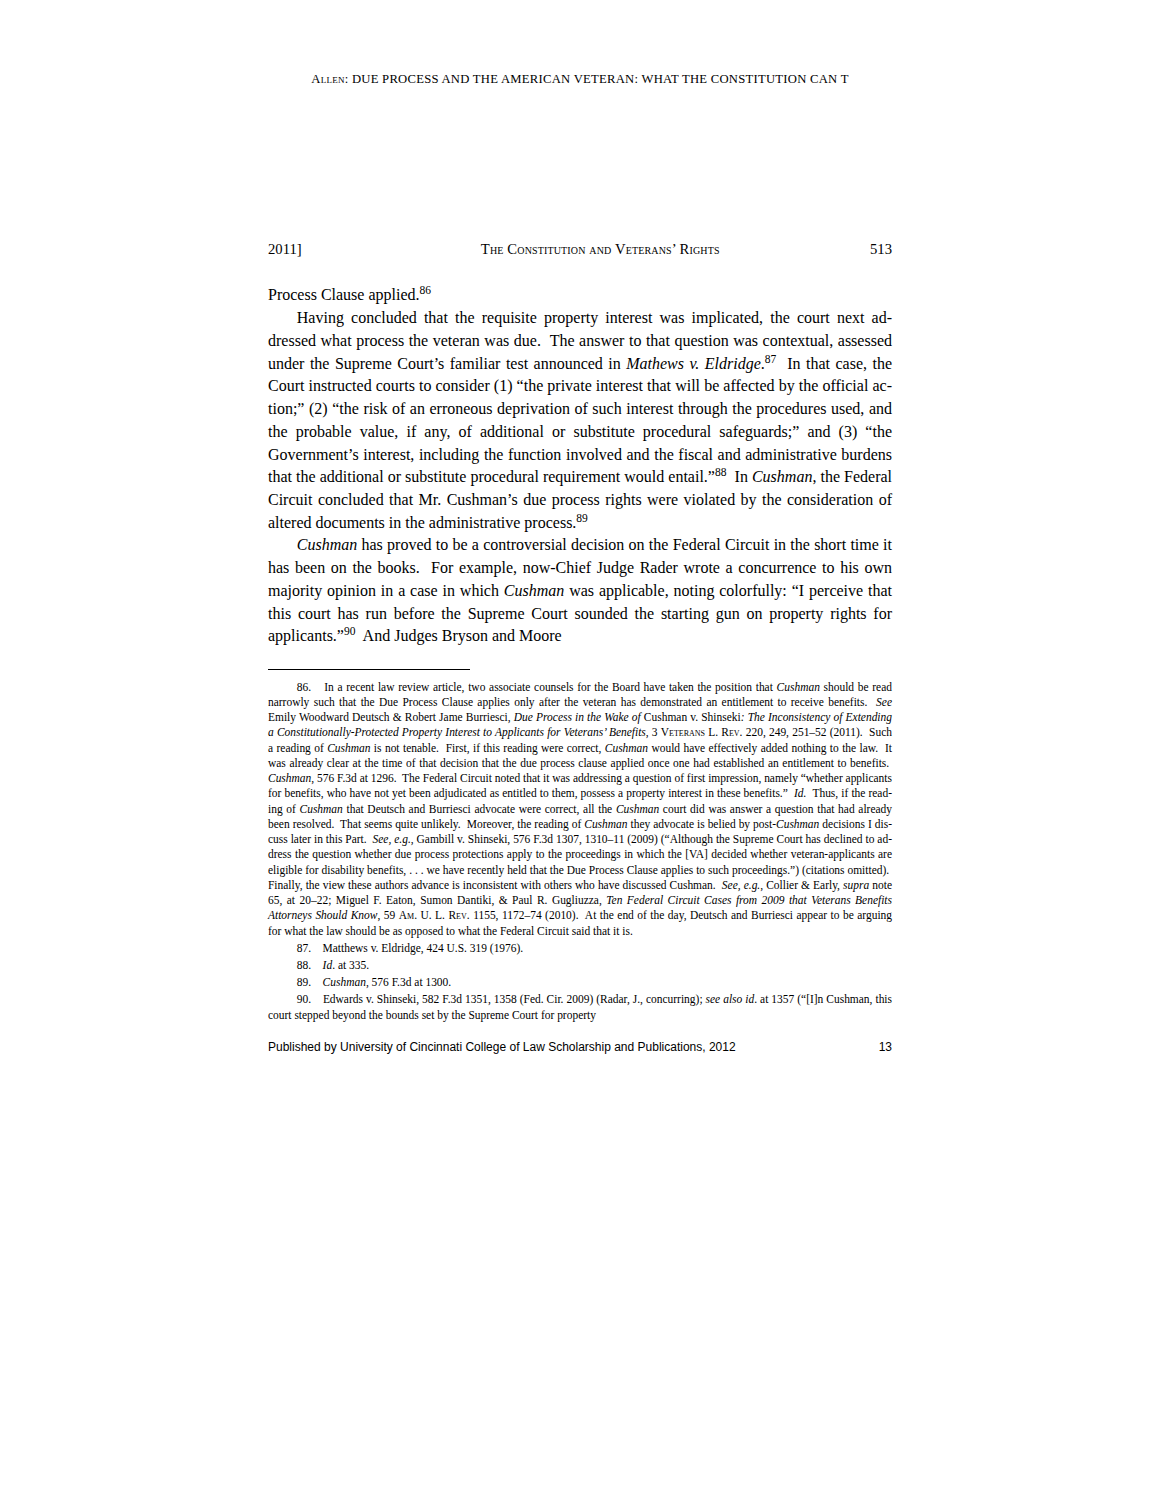Allen: DUE PROCESS AND THE AMERICAN VETERAN: WHAT THE CONSTITUTION CAN T
2011] The Constitution and Veterans’ Rights 513
Process Clause applied.86
Having concluded that the requisite property interest was implicated, the court next addressed what process the veteran was due. The answer to that question was contextual, assessed under the Supreme Court’s familiar test announced in Mathews v. Eldridge.87 In that case, the Court instructed courts to consider (1) “the private interest that will be affected by the official action;” (2) “the risk of an erroneous deprivation of such interest through the procedures used, and the probable value, if any, of additional or substitute procedural safeguards;” and (3) “the Government’s interest, including the function involved and the fiscal and administrative burdens that the additional or substitute procedural requirement would entail.”88 In Cushman, the Federal Circuit concluded that Mr. Cushman’s due process rights were violated by the consideration of altered documents in the administrative process.89
Cushman has proved to be a controversial decision on the Federal Circuit in the short time it has been on the books. For example, now-Chief Judge Rader wrote a concurrence to his own majority opinion in a case in which Cushman was applicable, noting colorfully: “I perceive that this court has run before the Supreme Court sounded the starting gun on property rights for applicants.”90 And Judges Bryson and Moore
86. In a recent law review article, two associate counsels for the Board have taken the position that Cushman should be read narrowly such that the Due Process Clause applies only after the veteran has demonstrated an entitlement to receive benefits. See Emily Woodward Deutsch & Robert Jame Burriesci, Due Process in the Wake of Cushman v. Shinseki: The Inconsistency of Extending a Constitutionally-Protected Property Interest to Applicants for Veterans’ Benefits, 3 Veterans L. Rev. 220, 249, 251–52 (2011). Such a reading of Cushman is not tenable. First, if this reading were correct, Cushman would have effectively added nothing to the law. It was already clear at the time of that decision that the due process clause applied once one had established an entitlement to benefits. Cushman, 576 F.3d at 1296. The Federal Circuit noted that it was addressing a question of first impression, namely “whether applicants for benefits, who have not yet been adjudicated as entitled to them, possess a property interest in these benefits.” Id. Thus, if the reading of Cushman that Deutsch and Burriesci advocate were correct, all the Cushman court did was answer a question that had already been resolved. That seems quite unlikely. Moreover, the reading of Cushman they advocate is belied by post-Cushman decisions I discuss later in this Part. See, e.g., Gambill v. Shinseki, 576 F.3d 1307, 1310–11 (2009) (“Although the Supreme Court has declined to address the question whether due process protections apply to the proceedings in which the [VA] decided whether veteran-applicants are eligible for disability benefits, . . . we have recently held that the Due Process Clause applies to such proceedings.”) (citations omitted). Finally, the view these authors advance is inconsistent with others who have discussed Cushman. See, e.g., Collier & Early, supra note 65, at 20–22; Miguel F. Eaton, Sumon Dantiki, & Paul R. Gugliuzza, Ten Federal Circuit Cases from 2009 that Veterans Benefits Attorneys Should Know, 59 Am. U. L. Rev. 1155, 1172–74 (2010). At the end of the day, Deutsch and Burriesci appear to be arguing for what the law should be as opposed to what the Federal Circuit said that it is.
87. Matthews v. Eldridge, 424 U.S. 319 (1976).
88. Id. at 335.
89. Cushman, 576 F.3d at 1300.
90. Edwards v. Shinseki, 582 F.3d 1351, 1358 (Fed. Cir. 2009) (Radar, J., concurring); see also id. at 1357 (“[I]n Cushman, this court stepped beyond the bounds set by the Supreme Court for property
Published by University of Cincinnati College of Law Scholarship and Publications, 2012 13